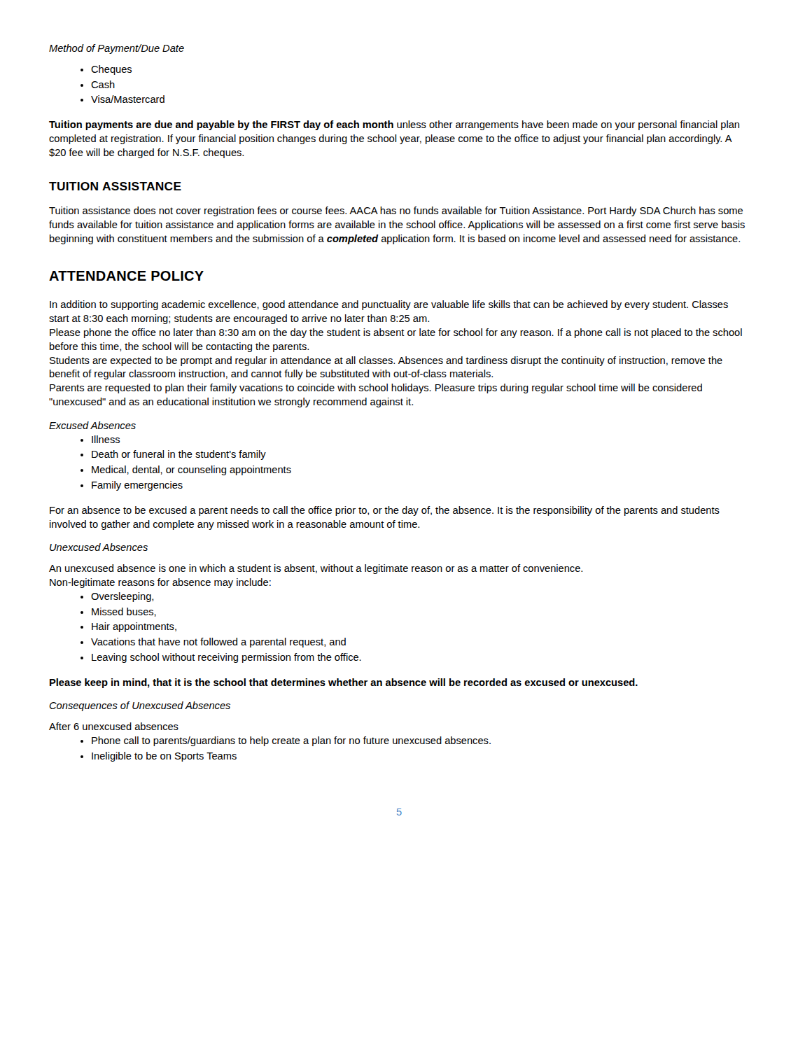Method of Payment/Due Date
Cheques
Cash
Visa/Mastercard
Tuition payments are due and payable by the FIRST day of each month unless other arrangements have been made on your personal financial plan completed at registration. If your financial position changes during the school year, please come to the office to adjust your financial plan accordingly. A $20 fee will be charged for N.S.F. cheques.
TUITION ASSISTANCE
Tuition assistance does not cover registration fees or course fees. AACA has no funds available for Tuition Assistance. Port Hardy SDA Church has some funds available for tuition assistance and application forms are available in the school office. Applications will be assessed on a first come first serve basis beginning with constituent members and the submission of a completed application form. It is based on income level and assessed need for assistance.
ATTENDANCE POLICY
In addition to supporting academic excellence, good attendance and punctuality are valuable life skills that can be achieved by every student. Classes start at 8:30 each morning; students are encouraged to arrive no later than 8:25 am.
Please phone the office no later than 8:30 am on the day the student is absent or late for school for any reason. If a phone call is not placed to the school before this time, the school will be contacting the parents.
Students are expected to be prompt and regular in attendance at all classes. Absences and tardiness disrupt the continuity of instruction, remove the benefit of regular classroom instruction, and cannot fully be substituted with out-of-class materials.
Parents are requested to plan their family vacations to coincide with school holidays. Pleasure trips during regular school time will be considered "unexcused" and as an educational institution we strongly recommend against it.
Excused Absences
Illness
Death or funeral in the student's family
Medical, dental, or counseling appointments
Family emergencies
For an absence to be excused a parent needs to call the office prior to, or the day of, the absence. It is the responsibility of the parents and students involved to gather and complete any missed work in a reasonable amount of time.
Unexcused Absences
An unexcused absence is one in which a student is absent, without a legitimate reason or as a matter of convenience.
Non-legitimate reasons for absence may include:
Oversleeping,
Missed buses,
Hair appointments,
Vacations that have not followed a parental request, and
Leaving school without receiving permission from the office.
Please keep in mind, that it is the school that determines whether an absence will be recorded as excused or unexcused.
Consequences of Unexcused Absences
After 6 unexcused absences
Phone call to parents/guardians to help create a plan for no future unexcused absences.
Ineligible to be on Sports Teams
5